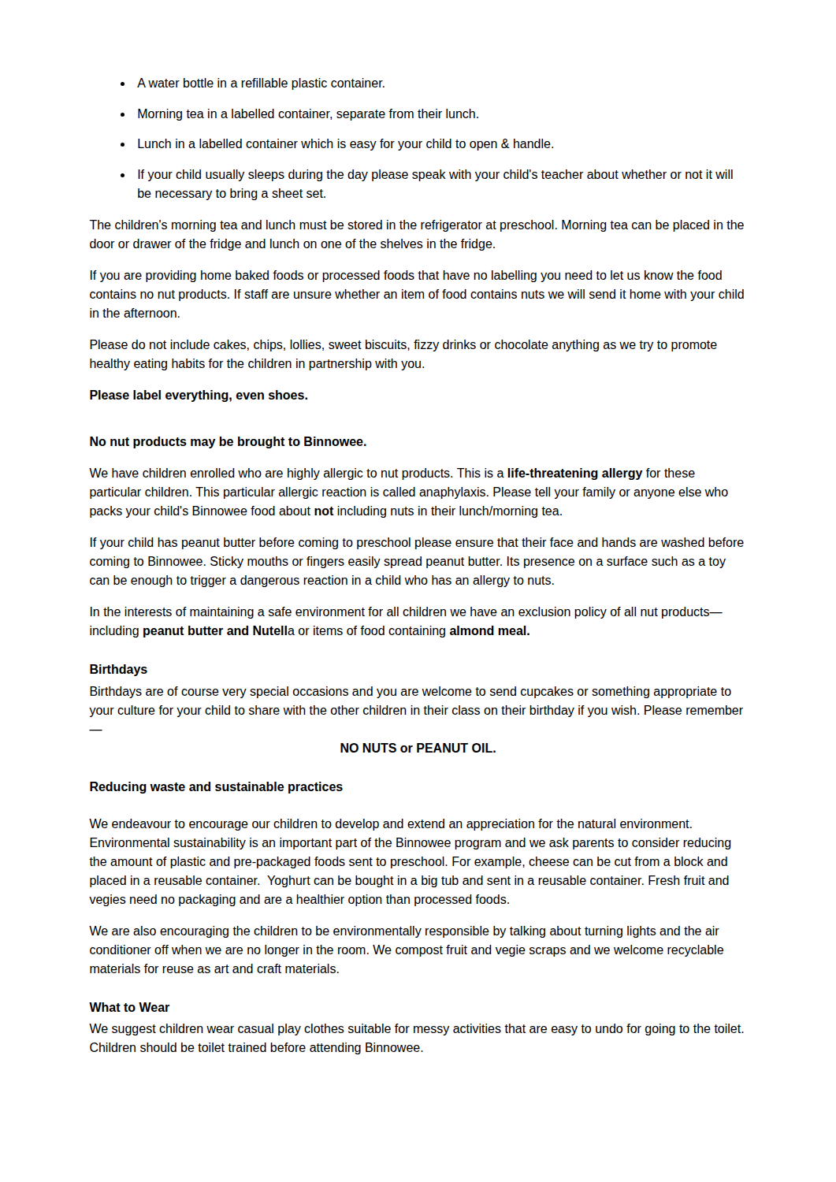A water bottle in a refillable plastic container.
Morning tea in a labelled container, separate from their lunch.
Lunch in a labelled container which is easy for your child to open & handle.
If your child usually sleeps during the day please speak with your child's teacher about whether or not it will be necessary to bring a sheet set.
The children's morning tea and lunch must be stored in the refrigerator at preschool. Morning tea can be placed in the door or drawer of the fridge and lunch on one of the shelves in the fridge.
If you are providing home baked foods or processed foods that have no labelling you need to let us know the food contains no nut products. If staff are unsure whether an item of food contains nuts we will send it home with your child in the afternoon.
Please do not include cakes, chips, lollies, sweet biscuits, fizzy drinks or chocolate anything as we try to promote healthy eating habits for the children in partnership with you.
Please label everything, even shoes.
No nut products may be brought to Binnowee.
We have children enrolled who are highly allergic to nut products. This is a life-threatening allergy for these particular children. This particular allergic reaction is called anaphylaxis. Please tell your family or anyone else who packs your child's Binnowee food about not including nuts in their lunch/morning tea.
If your child has peanut butter before coming to preschool please ensure that their face and hands are washed before coming to Binnowee. Sticky mouths or fingers easily spread peanut butter. Its presence on a surface such as a toy can be enough to trigger a dangerous reaction in a child who has an allergy to nuts.
In the interests of maintaining a safe environment for all children we have an exclusion policy of all nut products—including peanut butter and Nutella or items of food containing almond meal.
Birthdays
Birthdays are of course very special occasions and you are welcome to send cupcakes or something appropriate to your culture for your child to share with the other children in their class on their birthday if you wish. Please remember—
NO NUTS or PEANUT OIL.
Reducing waste and sustainable practices
We endeavour to encourage our children to develop and extend an appreciation for the natural environment. Environmental sustainability is an important part of the Binnowee program and we ask parents to consider reducing the amount of plastic and pre-packaged foods sent to preschool. For example, cheese can be cut from a block and placed in a reusable container. Yoghurt can be bought in a big tub and sent in a reusable container. Fresh fruit and vegies need no packaging and are a healthier option than processed foods.
We are also encouraging the children to be environmentally responsible by talking about turning lights and the air conditioner off when we are no longer in the room. We compost fruit and vegie scraps and we welcome recyclable materials for reuse as art and craft materials.
What to Wear
We suggest children wear casual play clothes suitable for messy activities that are easy to undo for going to the toilet. Children should be toilet trained before attending Binnowee.